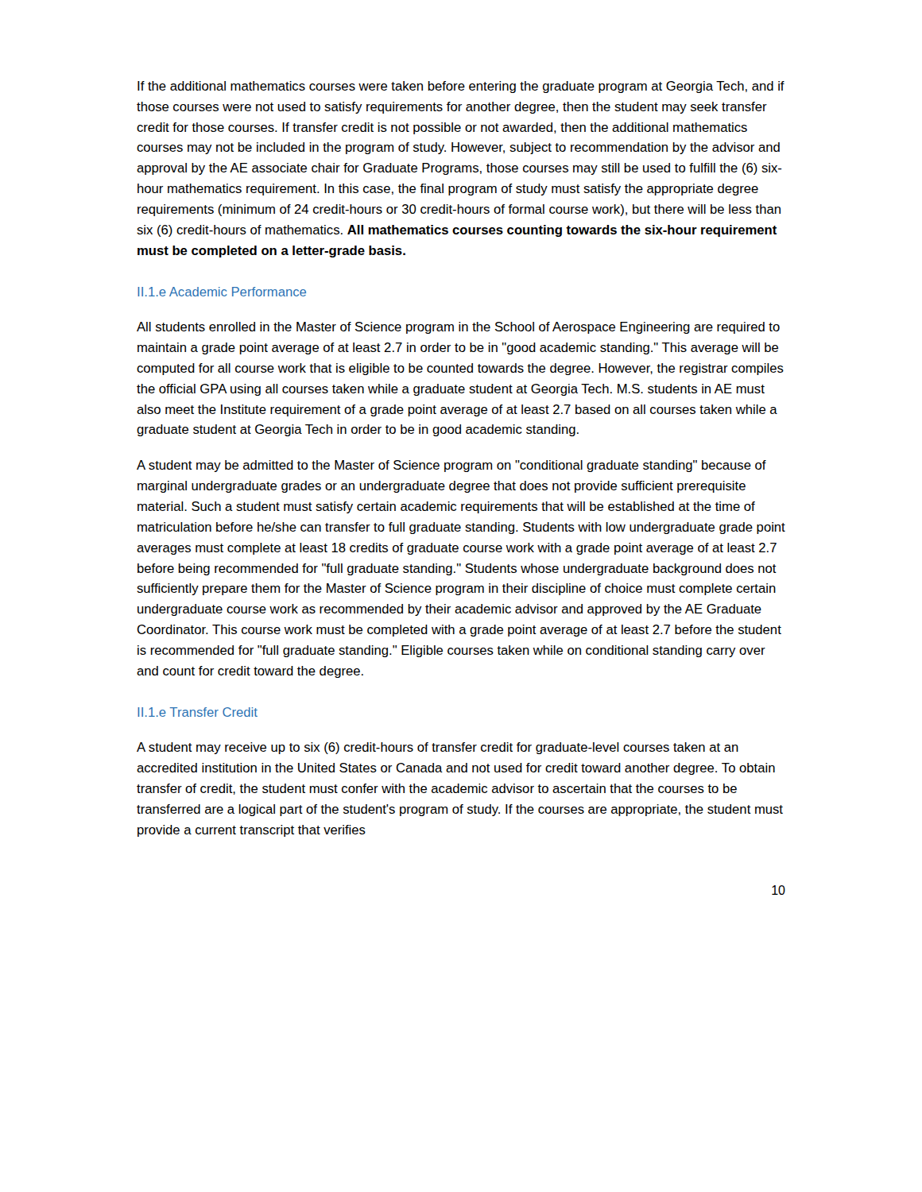If the additional mathematics courses were taken before entering the graduate program at Georgia Tech, and if those courses were not used to satisfy requirements for another degree, then the student may seek transfer credit for those courses. If transfer credit is not possible or not awarded, then the additional mathematics courses may not be included in the program of study. However, subject to recommendation by the advisor and approval by the AE associate chair for Graduate Programs, those courses may still be used to fulfill the (6) six-hour mathematics requirement. In this case, the final program of study must satisfy the appropriate degree requirements (minimum of 24 credit-hours or 30 credit-hours of formal course work), but there will be less than six (6) credit-hours of mathematics. All mathematics courses counting towards the six-hour requirement must be completed on a letter-grade basis.
II.1.e Academic Performance
All students enrolled in the Master of Science program in the School of Aerospace Engineering are required to maintain a grade point average of at least 2.7 in order to be in "good academic standing." This average will be computed for all course work that is eligible to be counted towards the degree. However, the registrar compiles the official GPA using all courses taken while a graduate student at Georgia Tech. M.S. students in AE must also meet the Institute requirement of a grade point average of at least 2.7 based on all courses taken while a graduate student at Georgia Tech in order to be in good academic standing.
A student may be admitted to the Master of Science program on "conditional graduate standing" because of marginal undergraduate grades or an undergraduate degree that does not provide sufficient prerequisite material. Such a student must satisfy certain academic requirements that will be established at the time of matriculation before he/she can transfer to full graduate standing. Students with low undergraduate grade point averages must complete at least 18 credits of graduate course work with a grade point average of at least 2.7 before being recommended for "full graduate standing." Students whose undergraduate background does not sufficiently prepare them for the Master of Science program in their discipline of choice must complete certain undergraduate course work as recommended by their academic advisor and approved by the AE Graduate Coordinator. This course work must be completed with a grade point average of at least 2.7 before the student is recommended for "full graduate standing." Eligible courses taken while on conditional standing carry over and count for credit toward the degree.
II.1.e Transfer Credit
A student may receive up to six (6) credit-hours of transfer credit for graduate-level courses taken at an accredited institution in the United States or Canada and not used for credit toward another degree. To obtain transfer of credit, the student must confer with the academic advisor to ascertain that the courses to be transferred are a logical part of the student's program of study. If the courses are appropriate, the student must provide a current transcript that verifies
10